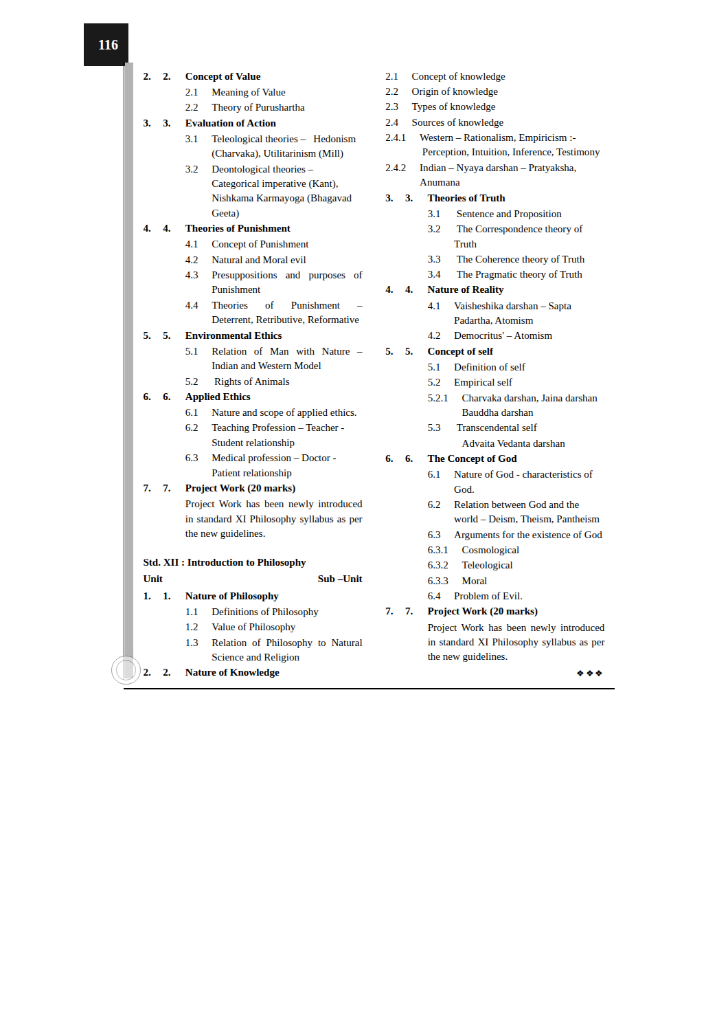116
2. 2. Concept of Value
2.1 Meaning of Value
2.2 Theory of Purushartha
3. 3. Evaluation of Action
3.1 Teleological theories – Hedonism (Charvaka), Utilitarinism (Mill)
3.2 Deontological theories – Categorical imperative (Kant), Nishkama Karmayoga (Bhagavad Geeta)
4. 4. Theories of Punishment
4.1 Concept of Punishment
4.2 Natural and Moral evil
4.3 Presuppositions and purposes of Punishment
4.4 Theories of Punishment–Deterrent, Retributive, Reformative
5. 5. Environmental Ethics
5.1 Relation of Man with Nature – Indian and Western Model
5.2 Rights of Animals
6. 6. Applied Ethics
6.1 Nature and scope of applied ethics.
6.2 Teaching Profession – Teacher - Student relationship
6.3 Medical profession – Doctor - Patient relationship
7. 7. Project Work (20 marks)
Project Work has been newly introduced in standard XI Philosophy syllabus as per the new guidelines.
Std. XII : Introduction to Philosophy
Unit Sub –Unit
1. 1. Nature of Philosophy
1.1 Definitions of Philosophy
1.2 Value of Philosophy
1.3 Relation of Philosophy to Natural Science and Religion
2. 2. Nature of Knowledge
2.1 Concept of knowledge
2.2 Origin of knowledge
2.3 Types of knowledge
2.4 Sources of knowledge
2.4.1 Western – Rationalism, Empiricism :- Perception, Intuition, Inference, Testimony
2.4.2 Indian – Nyaya darshan – Pratyaksha, Anumana
3. 3. Theories of Truth
3.1 Sentence and Proposition
3.2 The Correspondence theory of Truth
3.3 The Coherence theory of Truth
3.4 The Pragmatic theory of Truth
4. 4. Nature of Reality
4.1 Vaisheshika darshan – Sapta Padartha, Atomism
4.2 Democritus' – Atomism
5. 5. Concept of self
5.1 Definition of self
5.2 Empirical self
5.2.1 Charvaka darshan, Jaina darshan Bauddha darshan
5.3 Transcendental self
Advaita Vedanta darshan
6. 6. The Concept of God
6.1 Nature of God - characteristics of God.
6.2 Relation between God and the world – Deism, Theism, Pantheism
6.3 Arguments for the existence of God
6.3.1 Cosmological
6.3.2 Teleological
6.3.3 Moral
6.4 Problem of Evil.
7. 7. Project Work (20 marks)
Project Work has been newly introduced in standard XI Philosophy syllabus as per the new guidelines.
❖❖❖